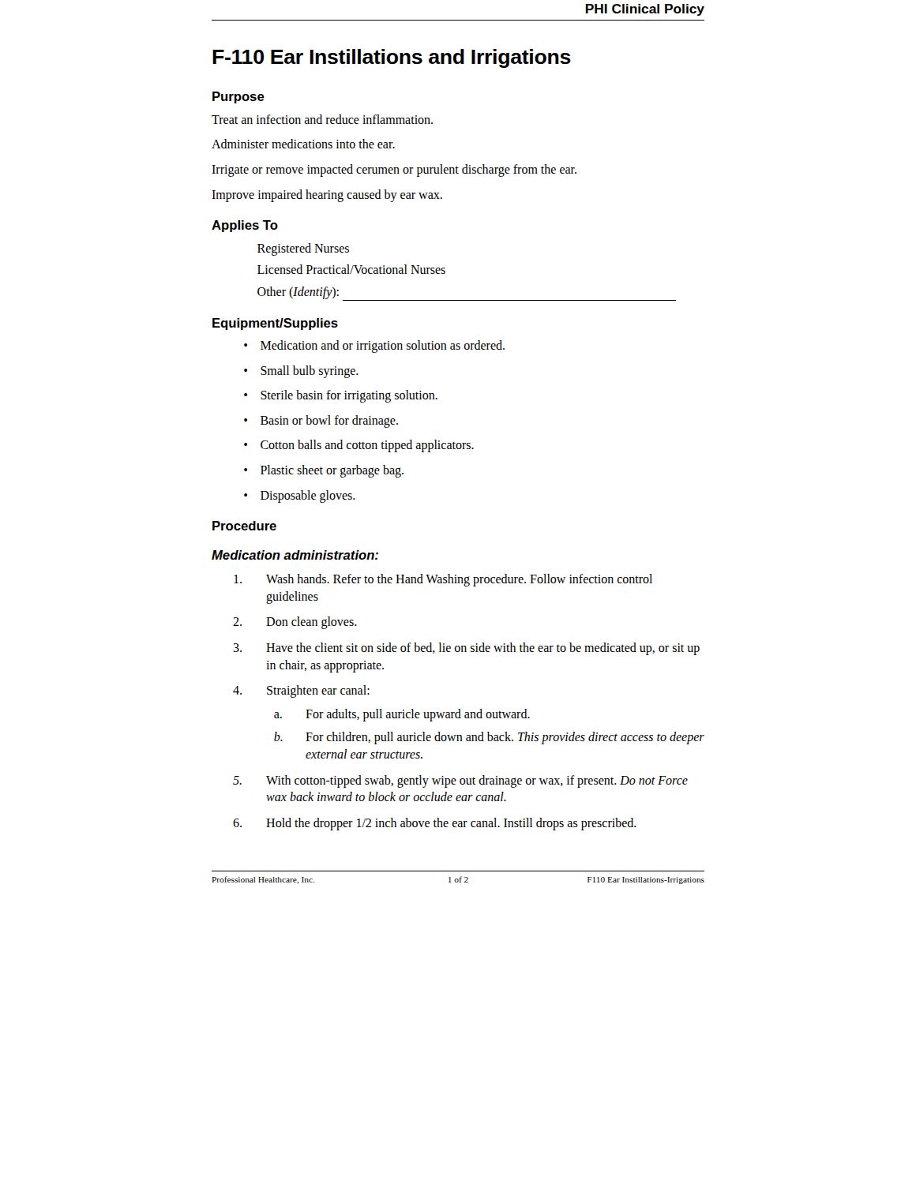PHI Clinical Policy
F-110 Ear Instillations and Irrigations
Purpose
Treat an infection and reduce inflammation.
Administer medications into the ear.
Irrigate or remove impacted cerumen or purulent discharge from the ear.
Improve impaired hearing caused by ear wax.
Applies To
Registered Nurses
Licensed Practical/Vocational Nurses
Other (Identify):
Equipment/Supplies
Medication and or irrigation solution as ordered.
Small bulb syringe.
Sterile basin for irrigating solution.
Basin or bowl for drainage.
Cotton balls and cotton tipped applicators.
Plastic sheet or garbage bag.
Disposable gloves.
Procedure
Medication administration:
Wash hands. Refer to the Hand Washing procedure. Follow infection control guidelines
Don clean gloves.
Have the client sit on side of bed, lie on side with the ear to be medicated up, or sit up in chair, as appropriate.
Straighten ear canal:
For adults, pull auricle upward and outward.
For children, pull auricle down and back. This provides direct access to deeper external ear structures.
With cotton-tipped swab, gently wipe out drainage or wax, if present. Do not Force wax back inward to block or occlude ear canal.
Hold the dropper 1/2 inch above the ear canal. Instill drops as prescribed.
Professional Healthcare, Inc.
1 of 2
F110 Ear Instillations-Irrigations